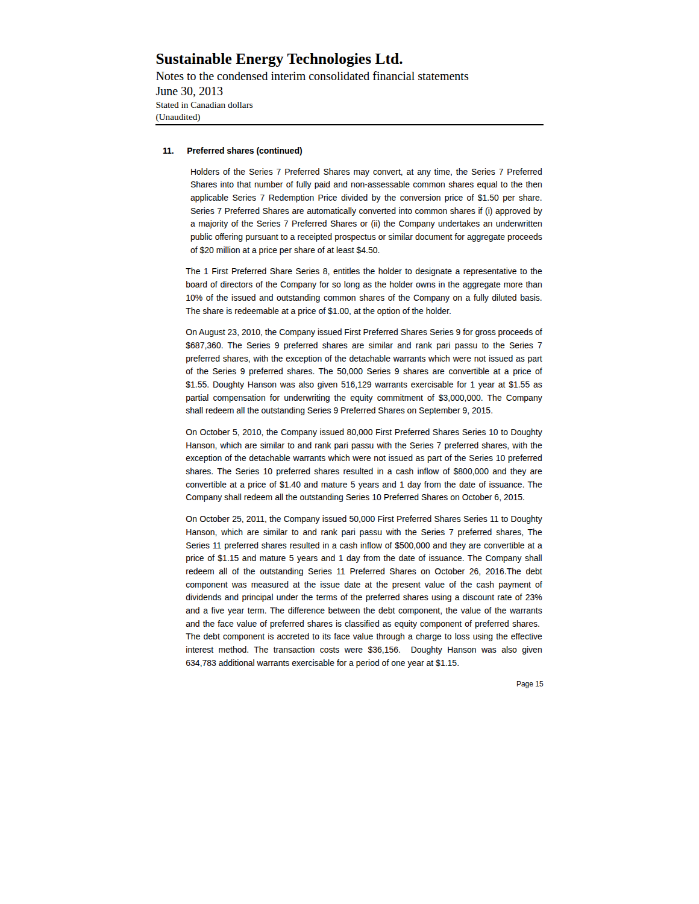Sustainable Energy Technologies Ltd.
Notes to the condensed interim consolidated financial statements
June 30, 2013
Stated in Canadian dollars
(Unaudited)
11. Preferred shares (continued)
Holders of the Series 7 Preferred Shares may convert, at any time, the Series 7 Preferred Shares into that number of fully paid and non-assessable common shares equal to the then applicable Series 7 Redemption Price divided by the conversion price of $1.50 per share. Series 7 Preferred Shares are automatically converted into common shares if (i) approved by a majority of the Series 7 Preferred Shares or (ii) the Company undertakes an underwritten public offering pursuant to a receipted prospectus or similar document for aggregate proceeds of $20 million at a price per share of at least $4.50.
The 1 First Preferred Share Series 8, entitles the holder to designate a representative to the board of directors of the Company for so long as the holder owns in the aggregate more than 10% of the issued and outstanding common shares of the Company on a fully diluted basis. The share is redeemable at a price of $1.00, at the option of the holder.
On August 23, 2010, the Company issued First Preferred Shares Series 9 for gross proceeds of $687,360. The Series 9 preferred shares are similar and rank pari passu to the Series 7 preferred shares, with the exception of the detachable warrants which were not issued as part of the Series 9 preferred shares. The 50,000 Series 9 shares are convertible at a price of $1.55. Doughty Hanson was also given 516,129 warrants exercisable for 1 year at $1.55 as partial compensation for underwriting the equity commitment of $3,000,000. The Company shall redeem all the outstanding Series 9 Preferred Shares on September 9, 2015.
On October 5, 2010, the Company issued 80,000 First Preferred Shares Series 10 to Doughty Hanson, which are similar to and rank pari passu with the Series 7 preferred shares, with the exception of the detachable warrants which were not issued as part of the Series 10 preferred shares. The Series 10 preferred shares resulted in a cash inflow of $800,000 and they are convertible at a price of $1.40 and mature 5 years and 1 day from the date of issuance. The Company shall redeem all the outstanding Series 10 Preferred Shares on October 6, 2015.
On October 25, 2011, the Company issued 50,000 First Preferred Shares Series 11 to Doughty Hanson, which are similar to and rank pari passu with the Series 7 preferred shares, The Series 11 preferred shares resulted in a cash inflow of $500,000 and they are convertible at a price of $1.15 and mature 5 years and 1 day from the date of issuance. The Company shall redeem all of the outstanding Series 11 Preferred Shares on October 26, 2016.The debt component was measured at the issue date at the present value of the cash payment of dividends and principal under the terms of the preferred shares using a discount rate of 23% and a five year term. The difference between the debt component, the value of the warrants and the face value of preferred shares is classified as equity component of preferred shares. The debt component is accreted to its face value through a charge to loss using the effective interest method. The transaction costs were $36,156. Doughty Hanson was also given 634,783 additional warrants exercisable for a period of one year at $1.15.
Page 15